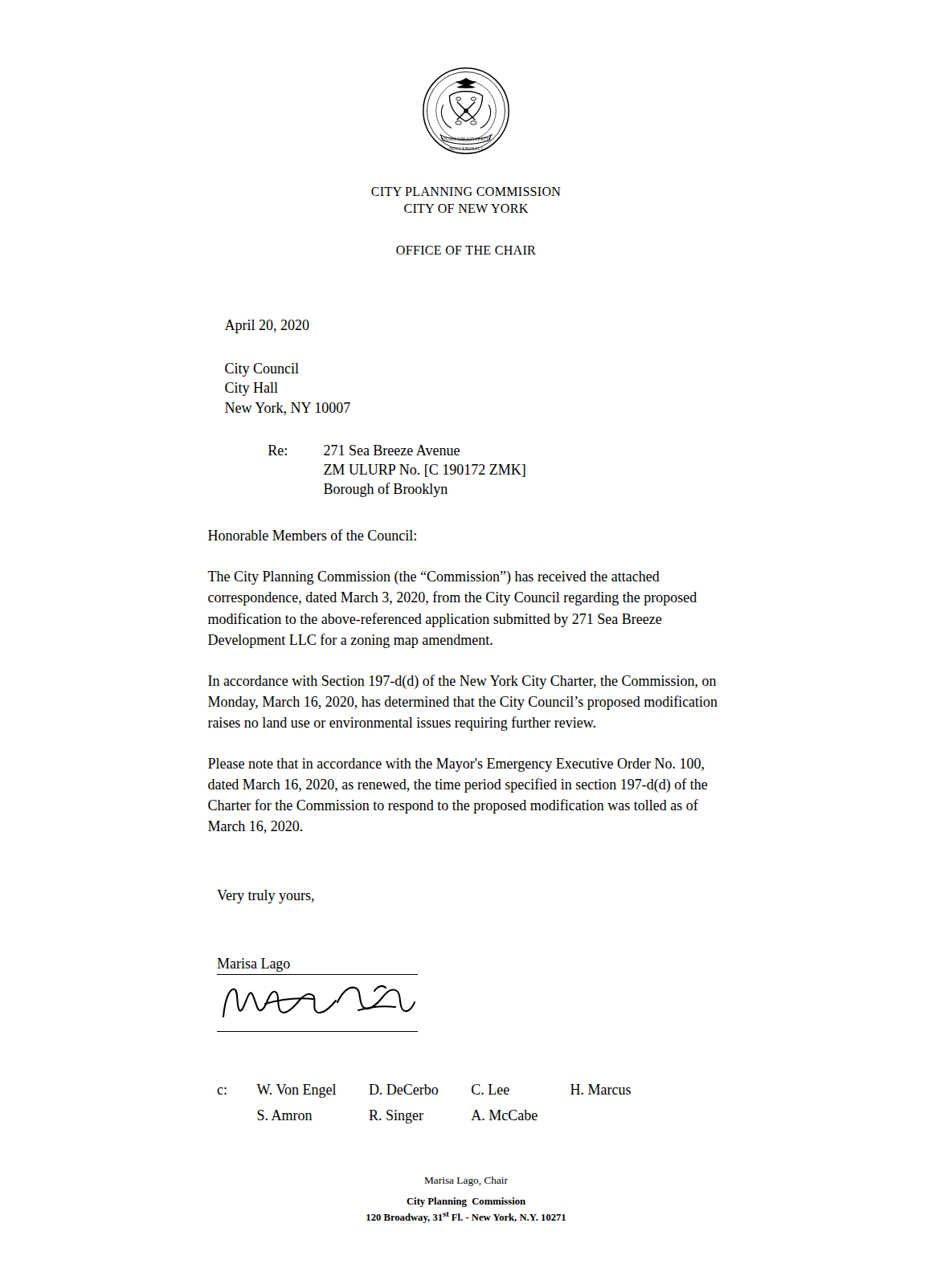SIGILLUM CIVITATIS NOVI EBORACI 1625
CITY PLANNING COMMISSION
CITY OF NEW YORK
OFFICE OF THE CHAIR
April 20, 2020
City Council
City Hall
New York, NY 10007
Re: 271 Sea Breeze Avenue
ZM ULURP No. [C 190172 ZMK]
Borough of Brooklyn
Honorable Members of the Council:
The City Planning Commission (the “Commission”) has received the attached correspondence, dated March 3, 2020, from the City Council regarding the proposed modification to the above-referenced application submitted by 271 Sea Breeze Development LLC for a zoning map amendment.
In accordance with Section 197-d(d) of the New York City Charter, the Commission, on Monday, March 16, 2020, has determined that the City Council’s proposed modification raises no land use or environmental issues requiring further review.
Please note that in accordance with the Mayor's Emergency Executive Order No. 100, dated March 16, 2020, as renewed, the time period specified in section 197-d(d) of the Charter for the Commission to respond to the proposed modification was tolled as of March 16, 2020.
Very truly yours,
Marisa Lago
| c: | W. Von Engel | D. DeCerbo | C. Lee | H. Marcus |
| | S. Amron | R. Singer | A. McCabe | |
Marisa Lago, Chair
City Planning Commission
120 Broadway, 31st Fl. - New York, N.Y. 10271